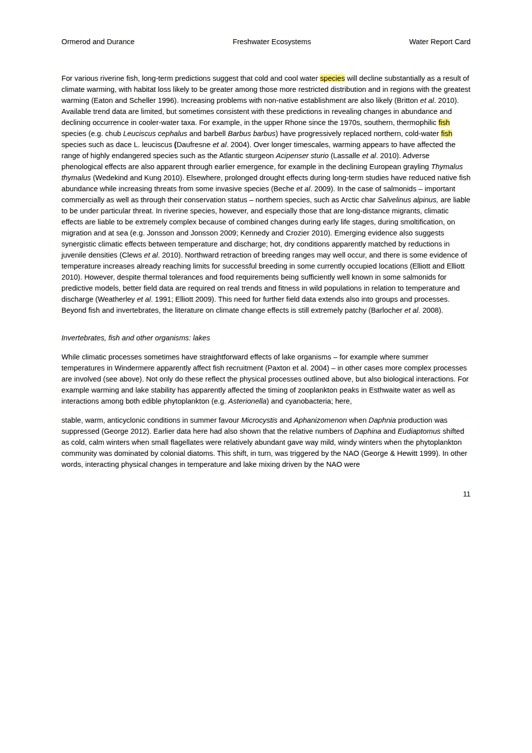Ormerod and Durance Freshwater Ecosystems Water Report Card
For various riverine fish, long-term predictions suggest that cold and cool water species will decline substantially as a result of climate warming, with habitat loss likely to be greater among those more restricted distribution and in regions with the greatest warming (Eaton and Scheller 1996). Increasing problems with non-native establishment are also likely (Britton et al. 2010). Available trend data are limited, but sometimes consistent with these predictions in revealing changes in abundance and declining occurrence in cooler-water taxa. For example, in the upper Rhone since the 1970s, southern, thermophilic fish species (e.g. chub Leuciscus cephalus and barbell Barbus barbus) have progressively replaced northern, cold-water fish species such as dace L. leuciscus (Daufresne et al. 2004). Over longer timescales, warming appears to have affected the range of highly endangered species such as the Atlantic sturgeon Acipenser sturio (Lassalle et al. 2010). Adverse phenological effects are also apparent through earlier emergence, for example in the declining European grayling Thymalus thymalus (Wedekind and Kung 2010). Elsewhere, prolonged drought effects during long-term studies have reduced native fish abundance while increasing threats from some invasive species (Beche et al. 2009). In the case of salmonids – important commercially as well as through their conservation status – northern species, such as Arctic char Salvelinus alpinus, are liable to be under particular threat. In riverine species, however, and especially those that are long-distance migrants, climatic effects are liable to be extremely complex because of combined changes during early life stages, during smoltification, on migration and at sea (e.g. Jonsson and Jonsson 2009; Kennedy and Crozier 2010). Emerging evidence also suggests synergistic climatic effects between temperature and discharge; hot, dry conditions apparently matched by reductions in juvenile densities (Clews et al. 2010). Northward retraction of breeding ranges may well occur, and there is some evidence of temperature increases already reaching limits for successful breeding in some currently occupied locations (Elliott and Elliott 2010). However, despite thermal tolerances and food requirements being sufficiently well known in some salmonids for predictive models, better field data are required on real trends and fitness in wild populations in relation to temperature and discharge (Weatherley et al. 1991; Elliott 2009). This need for further field data extends also into groups and processes. Beyond fish and invertebrates, the literature on climate change effects is still extremely patchy (Barlocher et al. 2008).
Invertebrates, fish and other organisms: lakes
While climatic processes sometimes have straightforward effects of lake organisms – for example where summer temperatures in Windermere apparently affect fish recruitment (Paxton et al. 2004) – in other cases more complex processes are involved (see above). Not only do these reflect the physical processes outlined above, but also biological interactions. For example warming and lake stability has apparently affected the timing of zooplankton peaks in Esthwaite water as well as interactions among both edible phytoplankton (e.g. Asterionella) and cyanobacteria; here,
stable, warm, anticyclonic conditions in summer favour Microcystis and Aphanizomenon when Daphnia production was suppressed (George 2012). Earlier data here had also shown that the relative numbers of Daphina and Eudiaptomus shifted as cold, calm winters when small flagellates were relatively abundant gave way mild, windy winters when the phytoplankton community was dominated by colonial diatoms. This shift, in turn, was triggered by the NAO (George & Hewitt 1999). In other words, interacting physical changes in temperature and lake mixing driven by the NAO were
11